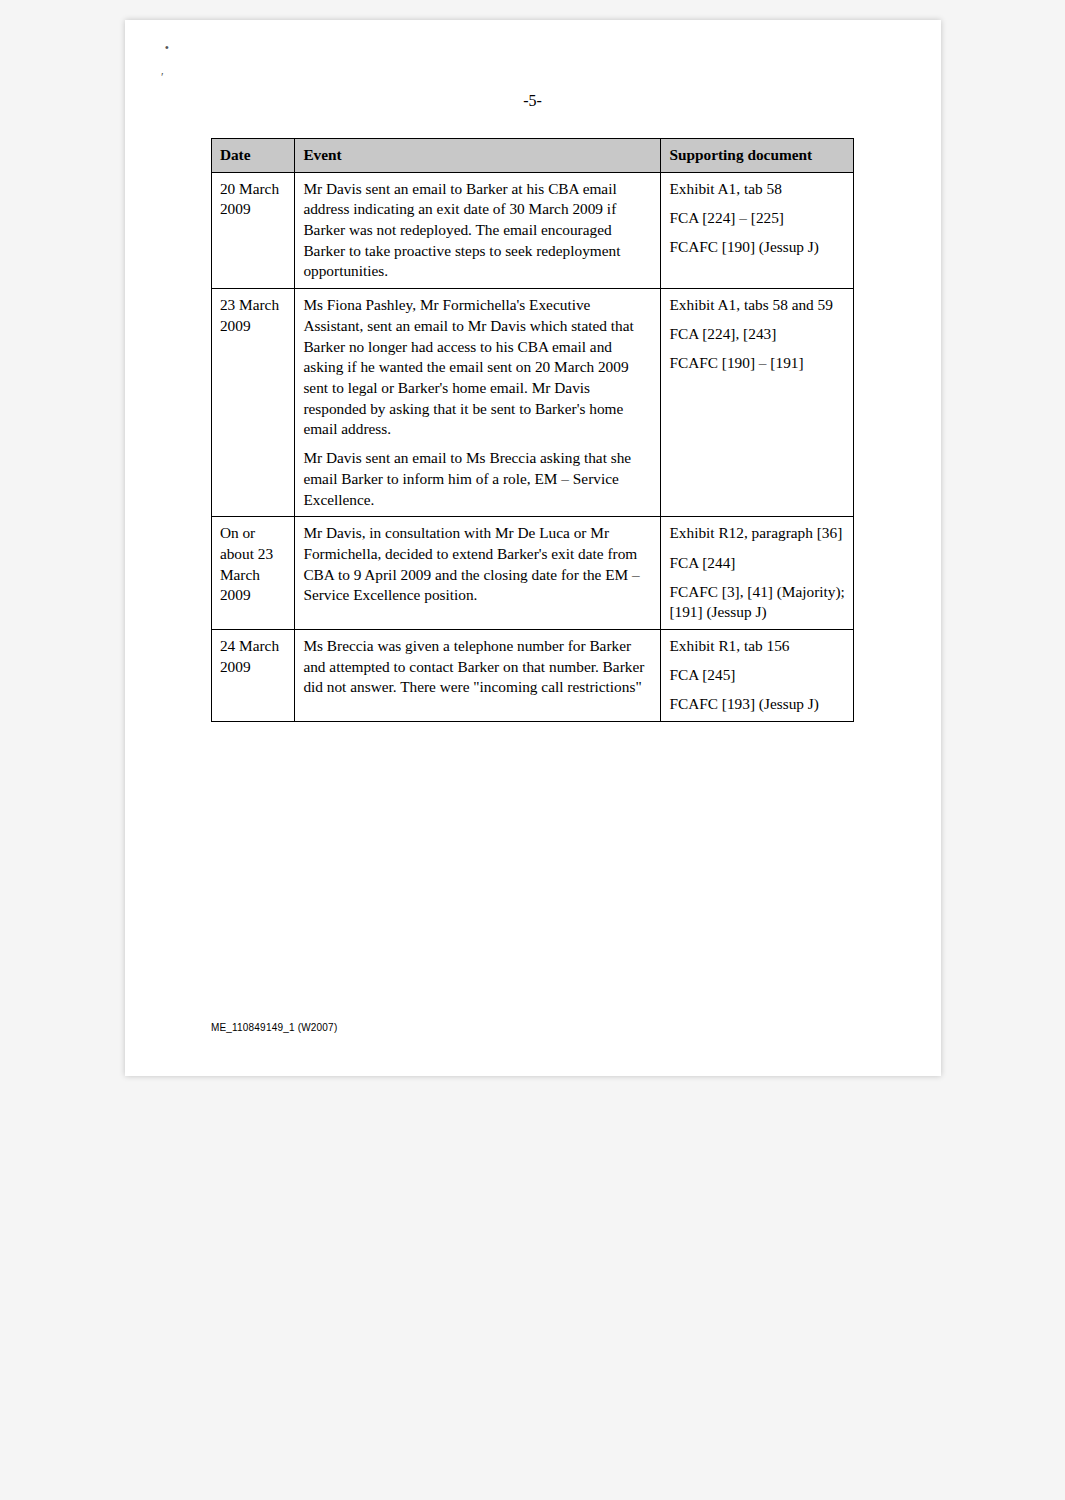•
′
-5-
| Date | Event | Supporting document |
| --- | --- | --- |
| 20 March 2009 | Mr Davis sent an email to Barker at his CBA email address indicating an exit date of 30 March 2009 if Barker was not redeployed. The email encouraged Barker to take proactive steps to seek redeployment opportunities. | Exhibit A1, tab 58 FCA [224] – [225] FCAFC [190] (Jessup J) |
| 23 March 2009 | Ms Fiona Pashley, Mr Formichella's Executive Assistant, sent an email to Mr Davis which stated that Barker no longer had access to his CBA email and asking if he wanted the email sent on 20 March 2009 sent to legal or Barker's home email. Mr Davis responded by asking that it be sent to Barker's home email address. Mr Davis sent an email to Ms Breccia asking that she email Barker to inform him of a role, EM – Service Excellence. | Exhibit A1, tabs 58 and 59 FCA [224], [243] FCAFC [190] – [191] |
| On or about 23 March 2009 | Mr Davis, in consultation with Mr De Luca or Mr Formichella, decided to extend Barker's exit date from CBA to 9 April 2009 and the closing date for the EM – Service Excellence position. | Exhibit R12, paragraph [36] FCA [244] FCAFC [3], [41] (Majority); [191] (Jessup J) |
| 24 March 2009 | Ms Breccia was given a telephone number for Barker and attempted to contact Barker on that number. Barker did not answer. There were "incoming call restrictions" | Exhibit R1, tab 156 FCA [245] FCAFC [193] (Jessup J) |
ME_110849149_1 (W2007)